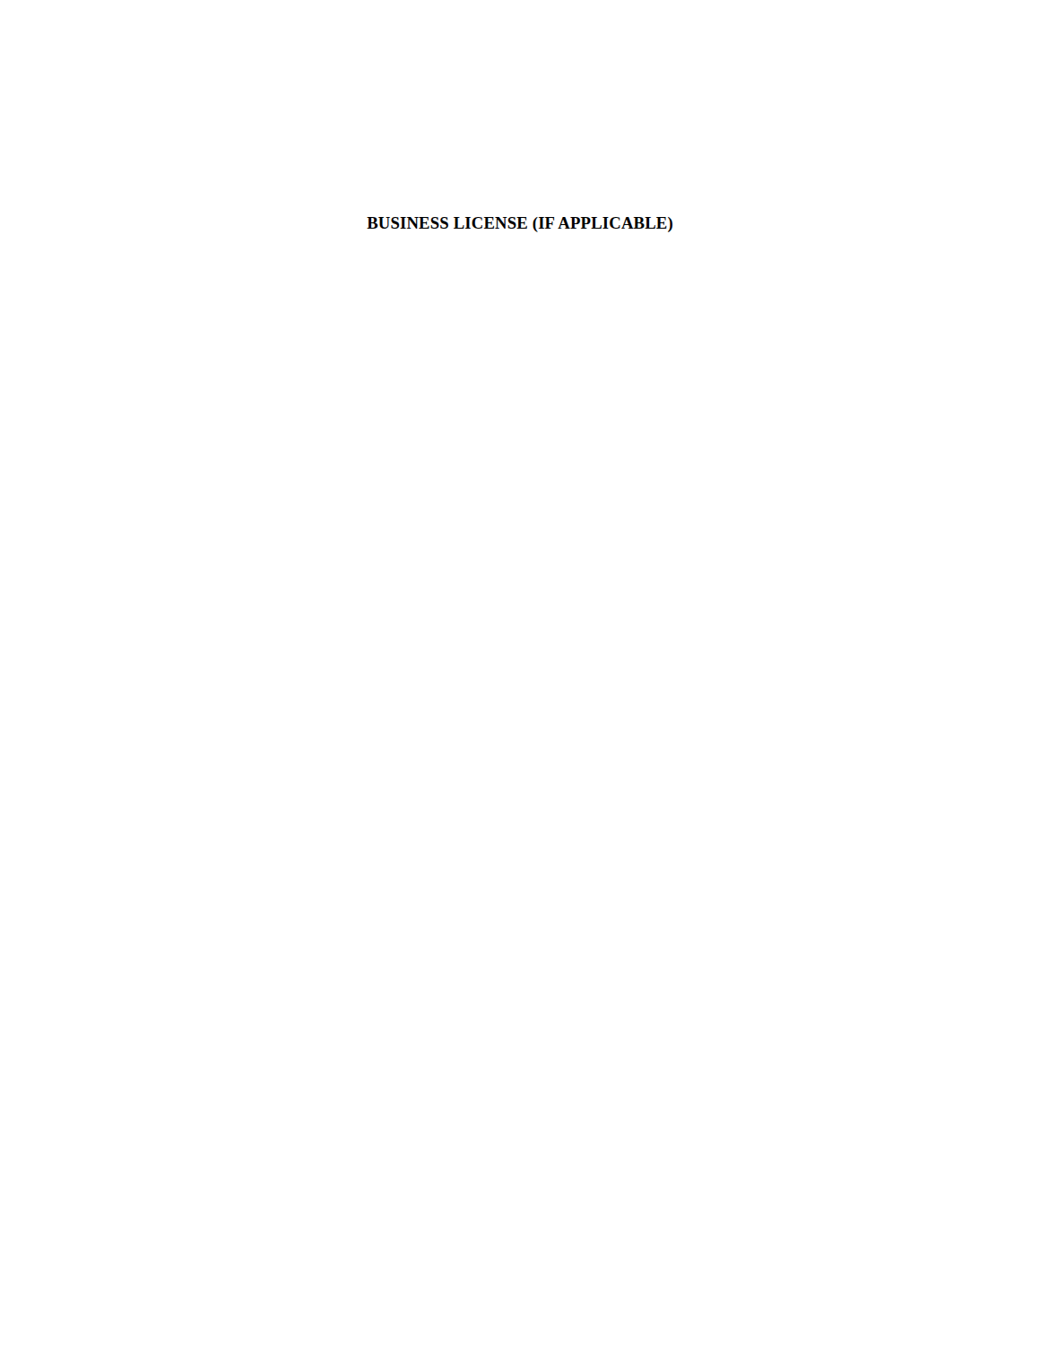BUSINESS LICENSE (IF APPLICABLE)